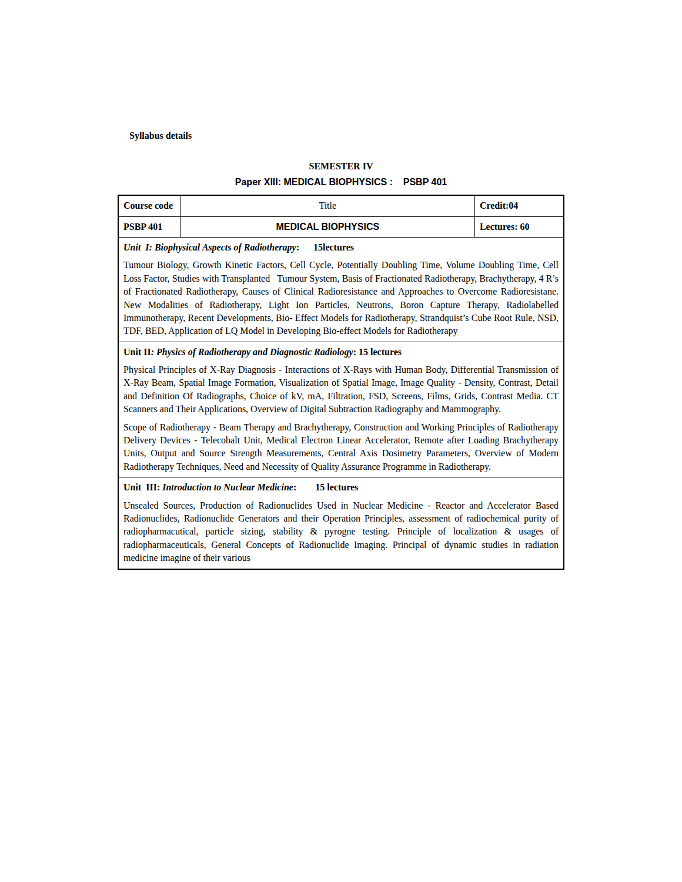Syllabus details
SEMESTER IV
Paper XIII: MEDICAL BIOPHYSICS : PSBP 401
| Course code | Title | Credit:04 |
| PSBP 401 | MEDICAL BIOPHYSICS | Lectures: 60 |
| Unit I: Biophysical Aspects of Radiotherapy : 15lectures Tumour Biology, Growth Kinetic Factors, Cell Cycle, Potentially Doubling Time, Volume Doubling Time, Cell Loss Factor, Studies with Transplanted Tumour System, Basis of Fractionated Radiotherapy, Brachytherapy, 4 R’s of Fractionated Radiotherapy, Causes of Clinical Radioresistance and Approaches to Overcome Radioresistane. New Modalities of Radiotherapy, Light Ion Particles, Neutrons, Boron Capture Therapy, Radiolabelled Immunotherapy, Recent Developments, Bio- Effect Models for Radiotherapy, Strandquist’s Cube Root Rule, NSD, TDF, BED, Application of LQ Model in Developing Bio-effect Models for Radiotherapy |
| Unit II : Physics of Radiotherapy and Diagnostic Radiology : 15 lectures Physical Principles of X-Ray Diagnosis - Interactions of X-Rays with Human Body, Differential Transmission of X-Ray Beam, Spatial Image Formation, Visualization of Spatial Image, Image Quality - Density, Contrast, Detail and Definition Of Radiographs, Choice of kV, mA, Filtration, FSD, Screens, Films, Grids, Contrast Media. CT Scanners and Their Applications, Overview of Digital Subtraction Radiography and Mammography. Scope of Radiotherapy - Beam Therapy and Brachytherapy, Construction and Working Principles of Radiotherapy Delivery Devices - Telecobalt Unit, Medical Electron Linear Accelerator, Remote after Loading Brachytherapy Units, Output and Source Strength Measurements, Central Axis Dosimetry Parameters, Overview of Modern Radiotherapy Techniques, Need and Necessity of Quality Assurance Programme in Radiotherapy. |
| Unit III: Introduction to Nuclear Medicine : 15 lectures Unsealed Sources, Production of Radionuclides Used in Nuclear Medicine - Reactor and Accelerator Based Radionuclides, Radionuclide Generators and their Operation Principles, assessment of radiochemical purity of radiopharmacutical, particle sizing, stability & pyrogne testing. Principle of localization & usages of radiopharmaceuticals, General Concepts of Radionuclide Imaging. Principal of dynamic studies in radiation medicine imagine of their various |